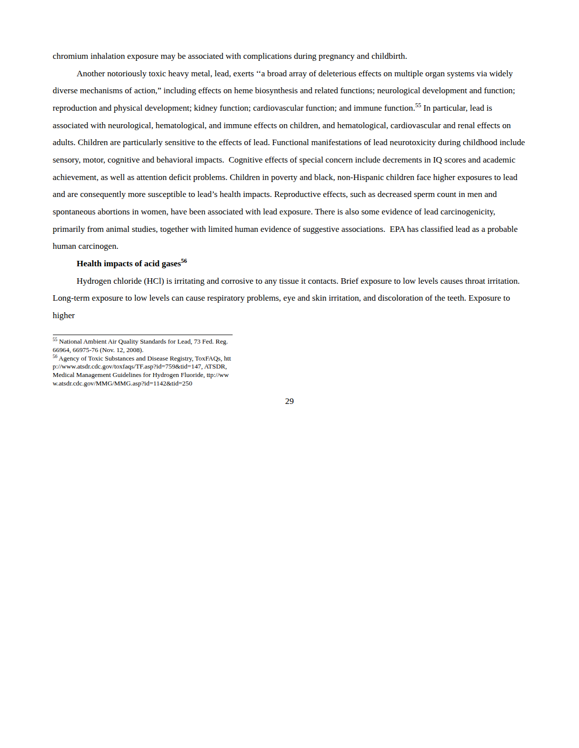chromium inhalation exposure may be associated with complications during pregnancy and childbirth.
Another notoriously toxic heavy metal, lead, exerts ‘‘a broad array of deleterious effects on multiple organ systems via widely diverse mechanisms of action,” including effects on heme biosynthesis and related functions; neurological development and function; reproduction and physical development; kidney function; cardiovascular function; and immune function.55 In particular, lead is associated with neurological, hematological, and immune effects on children, and hematological, cardiovascular and renal effects on adults. Children are particularly sensitive to the effects of lead. Functional manifestations of lead neurotoxicity during childhood include sensory, motor, cognitive and behavioral impacts. Cognitive effects of special concern include decrements in IQ scores and academic achievement, as well as attention deficit problems. Children in poverty and black, non-Hispanic children face higher exposures to lead and are consequently more susceptible to lead’s health impacts. Reproductive effects, such as decreased sperm count in men and spontaneous abortions in women, have been associated with lead exposure. There is also some evidence of lead carcinogenicity, primarily from animal studies, together with limited human evidence of suggestive associations. EPA has classified lead as a probable human carcinogen.
Health impacts of acid gases56
Hydrogen chloride (HCl) is irritating and corrosive to any tissue it contacts. Brief exposure to low levels causes throat irritation. Long-term exposure to low levels can cause respiratory problems, eye and skin irritation, and discoloration of the teeth. Exposure to higher
55 National Ambient Air Quality Standards for Lead, 73 Fed. Reg. 66964, 66975-76 (Nov. 12, 2008).
56 Agency of Toxic Substances and Disease Registry, ToxFAQs, http://www.atsdr.cdc.gov/toxfaqs/TF.asp?id=759&tid=147, ATSDR, Medical Management Guidelines for Hydrogen Fluoride, ttp://www.atsdr.cdc.gov/MMG/MMG.asp?id=1142&tid=250
29